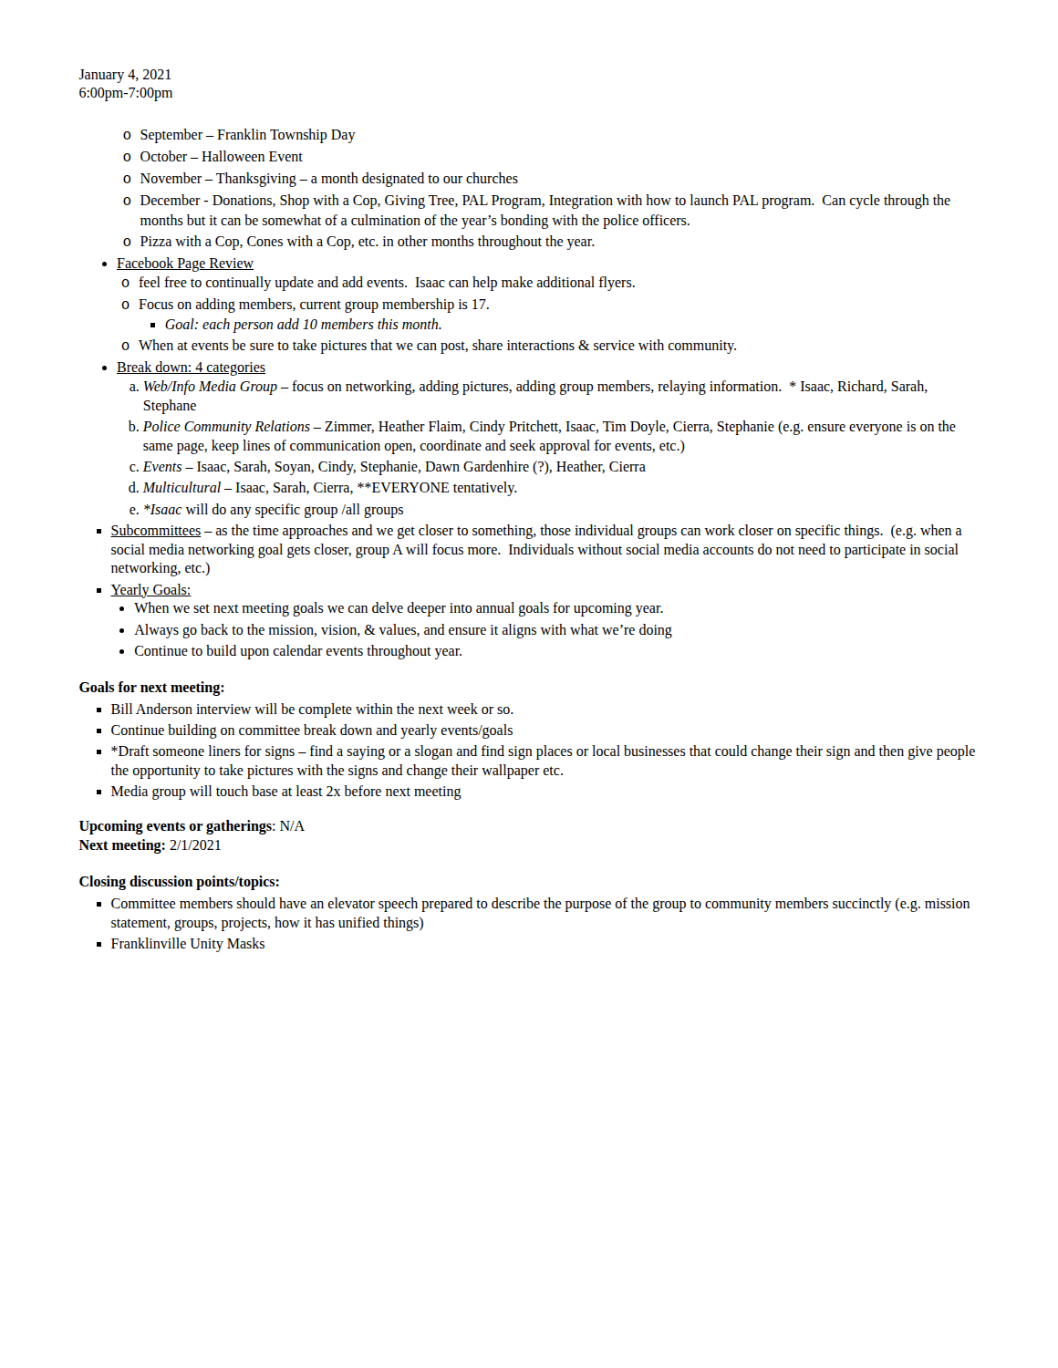January 4, 2021
6:00pm-7:00pm
September – Franklin Township Day
October – Halloween Event
November – Thanksgiving – a month designated to our churches
December - Donations, Shop with a Cop, Giving Tree, PAL Program, Integration with how to launch PAL program. Can cycle through the months but it can be somewhat of a culmination of the year’s bonding with the police officers.
Pizza with a Cop, Cones with a Cop, etc. in other months throughout the year.
Facebook Page Review
feel free to continually update and add events. Isaac can help make additional flyers.
Focus on adding members, current group membership is 17.
Goal: each person add 10 members this month.
When at events be sure to take pictures that we can post, share interactions & service with community.
Break down: 4 categories
Web/Info Media Group – focus on networking, adding pictures, adding group members, relaying information. * Isaac, Richard, Sarah, Stephane
Police Community Relations – Zimmer, Heather Flaim, Cindy Pritchett, Isaac, Tim Doyle, Cierra, Stephanie (e.g. ensure everyone is on the same page, keep lines of communication open, coordinate and seek approval for events, etc.)
Events – Isaac, Sarah, Soyan, Cindy, Stephanie, Dawn Gardenhire (?), Heather, Cierra
Multicultural – Isaac, Sarah, Cierra, **EVERYONE tentatively.
*Isaac will do any specific group /all groups
Subcommittees – as the time approaches and we get closer to something, those individual groups can work closer on specific things. (e.g. when a social media networking goal gets closer, group A will focus more. Individuals without social media accounts do not need to participate in social networking, etc.)
Yearly Goals:
When we set next meeting goals we can delve deeper into annual goals for upcoming year.
Always go back to the mission, vision, & values, and ensure it aligns with what we’re doing
Continue to build upon calendar events throughout year.
Goals for next meeting:
Bill Anderson interview will be complete within the next week or so.
Continue building on committee break down and yearly events/goals
*Draft someone liners for signs – find a saying or a slogan and find sign places or local businesses that could change their sign and then give people the opportunity to take pictures with the signs and change their wallpaper etc.
Media group will touch base at least 2x before next meeting
Upcoming events or gatherings: N/A
Next meeting: 2/1/2021
Closing discussion points/topics:
Committee members should have an elevator speech prepared to describe the purpose of the group to community members succinctly (e.g. mission statement, groups, projects, how it has unified things)
Franklinville Unity Masks